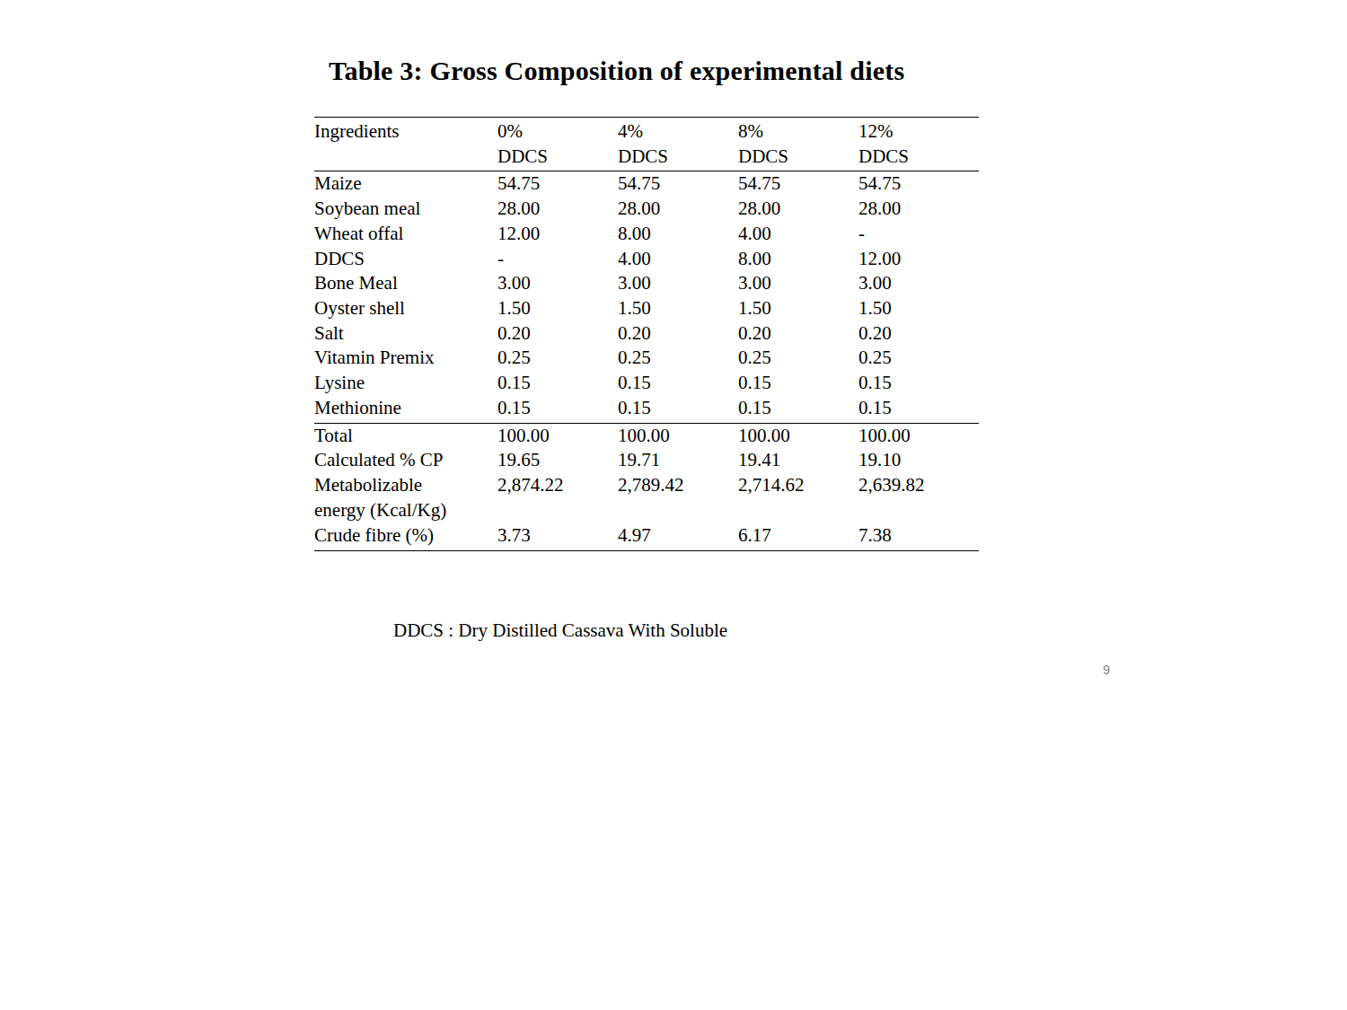Table 3: Gross Composition of experimental diets
| Ingredients | 0% | 4% | 8% | 12% |
| | DDCS | DDCS | DDCS | DDCS |
| Maize | 54.75 | 54.75 | 54.75 | 54.75 |
| Soybean meal | 28.00 | 28.00 | 28.00 | 28.00 |
| Wheat offal | 12.00 | 8.00 | 4.00 | - |
| DDCS | - | 4.00 | 8.00 | 12.00 |
| Bone Meal | 3.00 | 3.00 | 3.00 | 3.00 |
| Oyster shell | 1.50 | 1.50 | 1.50 | 1.50 |
| Salt | 0.20 | 0.20 | 0.20 | 0.20 |
| Vitamin Premix | 0.25 | 0.25 | 0.25 | 0.25 |
| Lysine | 0.15 | 0.15 | 0.15 | 0.15 |
| Methionine | 0.15 | 0.15 | 0.15 | 0.15 |
| Total | 100.00 | 100.00 | 100.00 | 100.00 |
| Calculated % CP | 19.65 | 19.71 | 19.41 | 19.10 |
| Metabolizable | 2,874.22 | 2,789.42 | 2,714.62 | 2,639.82 |
| energy (Kcal/Kg) | | | | |
| Crude fibre (%) | 3.73 | 4.97 | 6.17 | 7.38 |
DDCS : Dry Distilled Cassava With Soluble
9